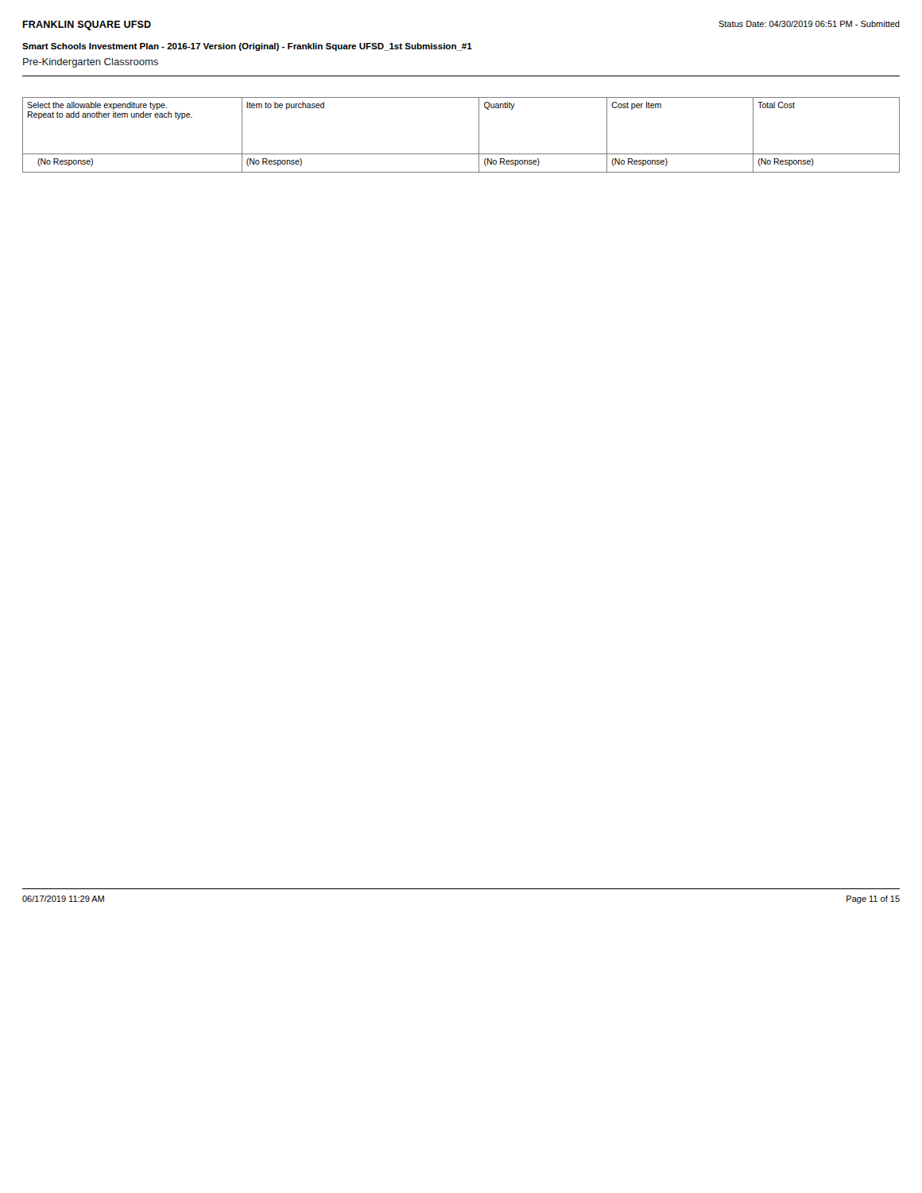Status Date: 04/30/2019 06:51 PM - Submitted FRANKLIN SQUARE UFSD
Smart Schools Investment Plan - 2016-17 Version (Original) - Franklin Square UFSD_1st Submission_#1
Pre-Kindergarten Classrooms
| Select the allowable expenditure type. Repeat to add another item under each type. | Item to be purchased | Quantity | Cost per Item | Total Cost |
| --- | --- | --- | --- | --- |
| (No Response) | (No Response) | (No Response) | (No Response) | (No Response) |
06/17/2019 11:29 AM Page 11 of 15